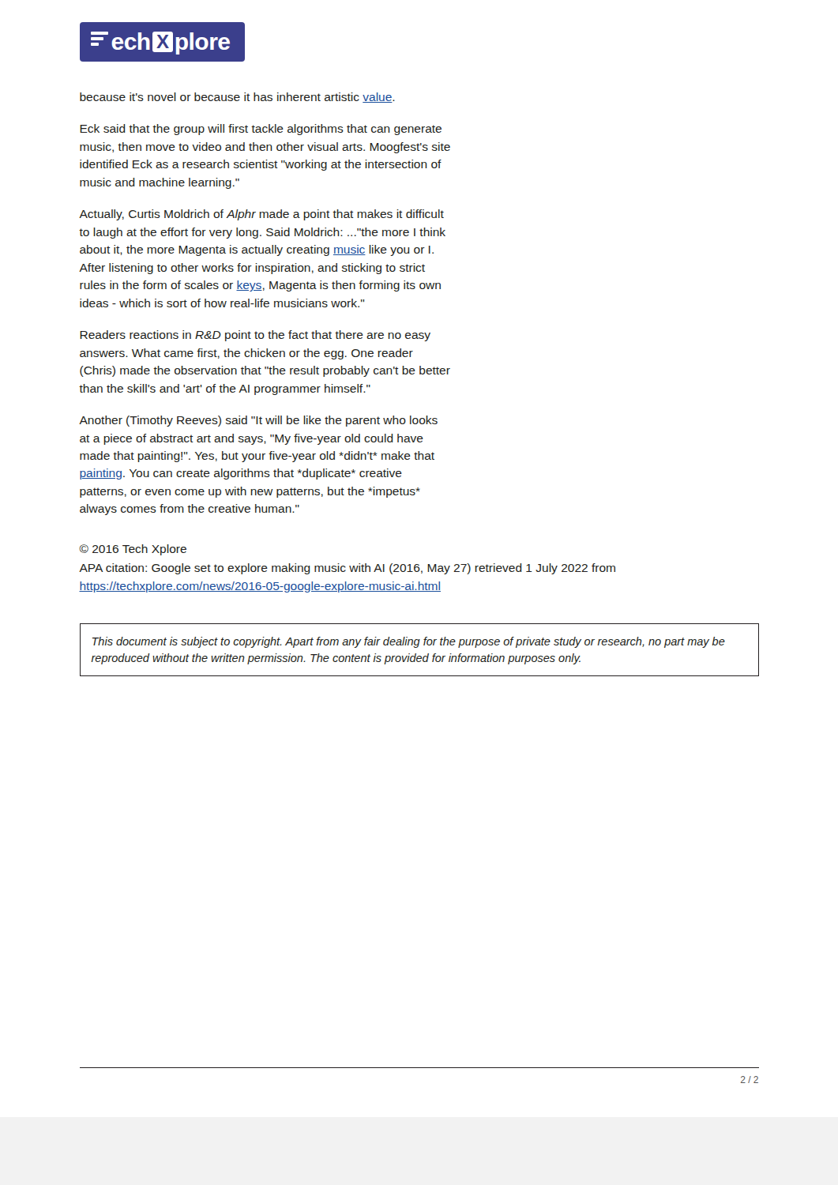echXplore
because it's novel or because it has inherent artistic value.
Eck said that the group will first tackle algorithms that can generate music, then move to video and then other visual arts. Moogfest's site identified Eck as a research scientist "working at the intersection of music and machine learning."
Actually, Curtis Moldrich of Alphr made a point that makes it difficult to laugh at the effort for very long. Said Moldrich: ..."the more I think about it, the more Magenta is actually creating music like you or I. After listening to other works for inspiration, and sticking to strict rules in the form of scales or keys, Magenta is then forming its own ideas - which is sort of how real-life musicians work."
Readers reactions in R&D point to the fact that there are no easy answers. What came first, the chicken or the egg. One reader (Chris) made the observation that "the result probably can't be better than the skill's and 'art' of the AI programmer himself."
Another (Timothy Reeves) said "It will be like the parent who looks at a piece of abstract art and says, "My five-year old could have made that painting!". Yes, but your five-year old *didn't* make that painting. You can create algorithms that *duplicate* creative patterns, or even come up with new patterns, but the *impetus* always comes from the creative human."
© 2016 Tech Xplore
APA citation: Google set to explore making music with AI (2016, May 27) retrieved 1 July 2022 from https://techxplore.com/news/2016-05-google-explore-music-ai.html
This document is subject to copyright. Apart from any fair dealing for the purpose of private study or research, no part may be reproduced without the written permission. The content is provided for information purposes only.
2 / 2